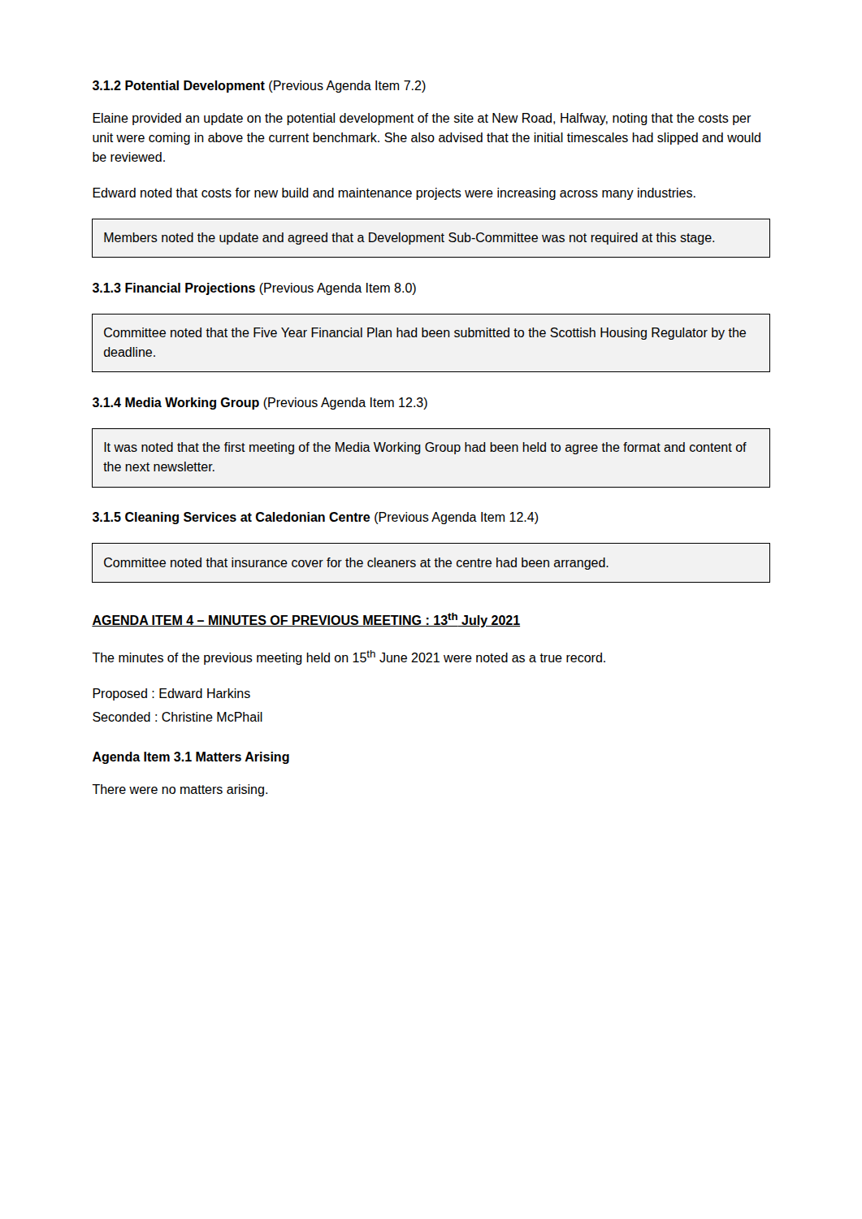3.1.2 Potential Development (Previous Agenda Item 7.2)
Elaine provided an update on the potential development of the site at New Road, Halfway, noting that the costs per unit were coming in above the current benchmark. She also advised that the initial timescales had slipped and would be reviewed.
Edward noted that costs for new build and maintenance projects were increasing across many industries.
Members noted the update and agreed that a Development Sub-Committee was not required at this stage.
3.1.3 Financial Projections (Previous Agenda Item 8.0)
Committee noted that the Five Year Financial Plan had been submitted to the Scottish Housing Regulator by the deadline.
3.1.4 Media Working Group (Previous Agenda Item 12.3)
It was noted that the first meeting of the Media Working Group had been held to agree the format and content of the next newsletter.
3.1.5 Cleaning Services at Caledonian Centre (Previous Agenda Item 12.4)
Committee noted that insurance cover for the cleaners at the centre had been arranged.
AGENDA ITEM 4 – MINUTES OF PREVIOUS MEETING : 13th July 2021
The minutes of the previous meeting held on 15th June 2021 were noted as a true record.
Proposed : Edward Harkins
Seconded : Christine McPhail
Agenda Item 3.1 Matters Arising
There were no matters arising.